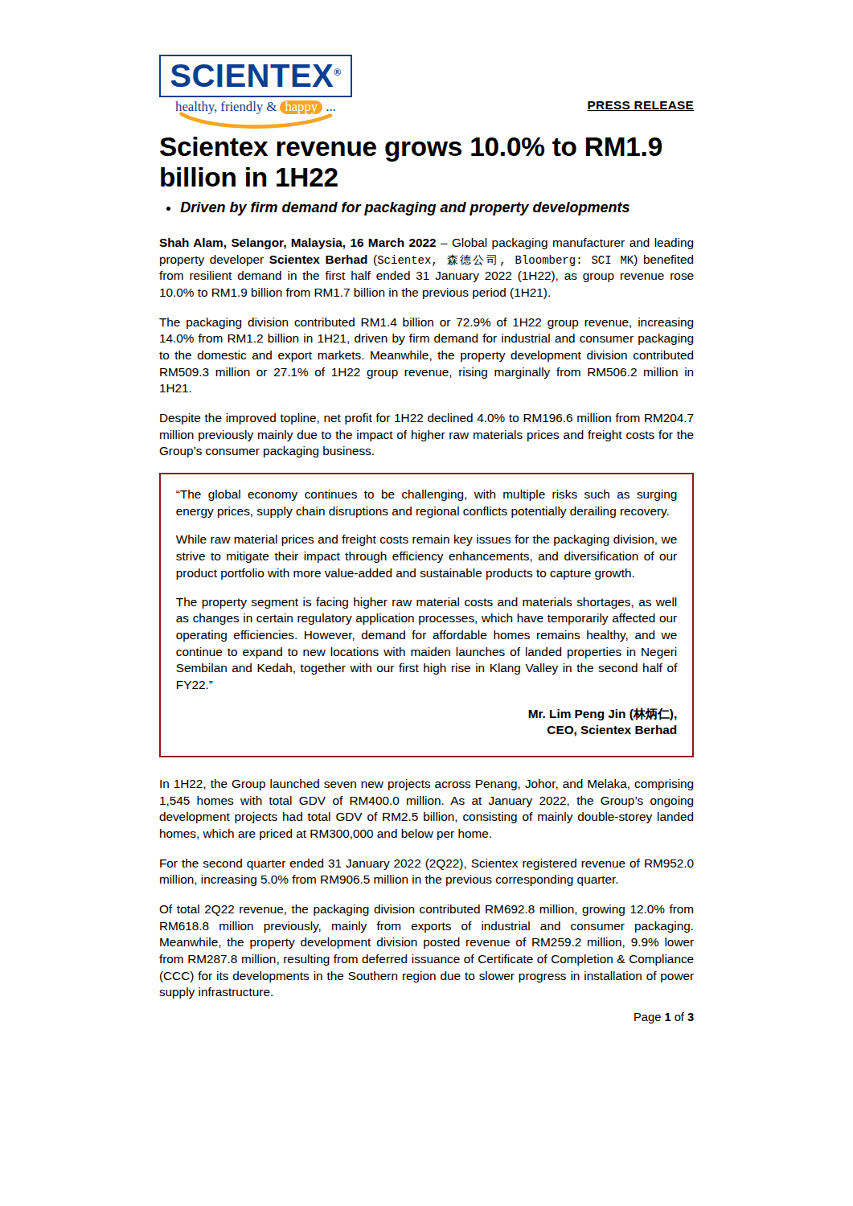SCIENTEX®
healthy, friendly & happy ...
PRESS RELEASE
Scientex revenue grows 10.0% to RM1.9 billion in 1H22
Driven by firm demand for packaging and property developments
Shah Alam, Selangor, Malaysia, 16 March 2022 – Global packaging manufacturer and leading property developer Scientex Berhad (Scientex, 森德公司, Bloomberg: SCI MK) benefited from resilient demand in the first half ended 31 January 2022 (1H22), as group revenue rose 10.0% to RM1.9 billion from RM1.7 billion in the previous period (1H21).
The packaging division contributed RM1.4 billion or 72.9% of 1H22 group revenue, increasing 14.0% from RM1.2 billion in 1H21, driven by firm demand for industrial and consumer packaging to the domestic and export markets. Meanwhile, the property development division contributed RM509.3 million or 27.1% of 1H22 group revenue, rising marginally from RM506.2 million in 1H21.
Despite the improved topline, net profit for 1H22 declined 4.0% to RM196.6 million from RM204.7 million previously mainly due to the impact of higher raw materials prices and freight costs for the Group’s consumer packaging business.
“The global economy continues to be challenging, with multiple risks such as surging energy prices, supply chain disruptions and regional conflicts potentially derailing recovery.
While raw material prices and freight costs remain key issues for the packaging division, we strive to mitigate their impact through efficiency enhancements, and diversification of our product portfolio with more value-added and sustainable products to capture growth.
The property segment is facing higher raw material costs and materials shortages, as well as changes in certain regulatory application processes, which have temporarily affected our operating efficiencies. However, demand for affordable homes remains healthy, and we continue to expand to new locations with maiden launches of landed properties in Negeri Sembilan and Kedah, together with our first high rise in Klang Valley in the second half of FY22.”
Mr. Lim Peng Jin (林炳仁),
CEO, Scientex Berhad
In 1H22, the Group launched seven new projects across Penang, Johor, and Melaka, comprising 1,545 homes with total GDV of RM400.0 million. As at January 2022, the Group’s ongoing development projects had total GDV of RM2.5 billion, consisting of mainly double-storey landed homes, which are priced at RM300,000 and below per home.
For the second quarter ended 31 January 2022 (2Q22), Scientex registered revenue of RM952.0 million, increasing 5.0% from RM906.5 million in the previous corresponding quarter.
Of total 2Q22 revenue, the packaging division contributed RM692.8 million, growing 12.0% from RM618.8 million previously, mainly from exports of industrial and consumer packaging. Meanwhile, the property development division posted revenue of RM259.2 million, 9.9% lower from RM287.8 million, resulting from deferred issuance of Certificate of Completion & Compliance (CCC) for its developments in the Southern region due to slower progress in installation of power supply infrastructure.
Page 1 of 3